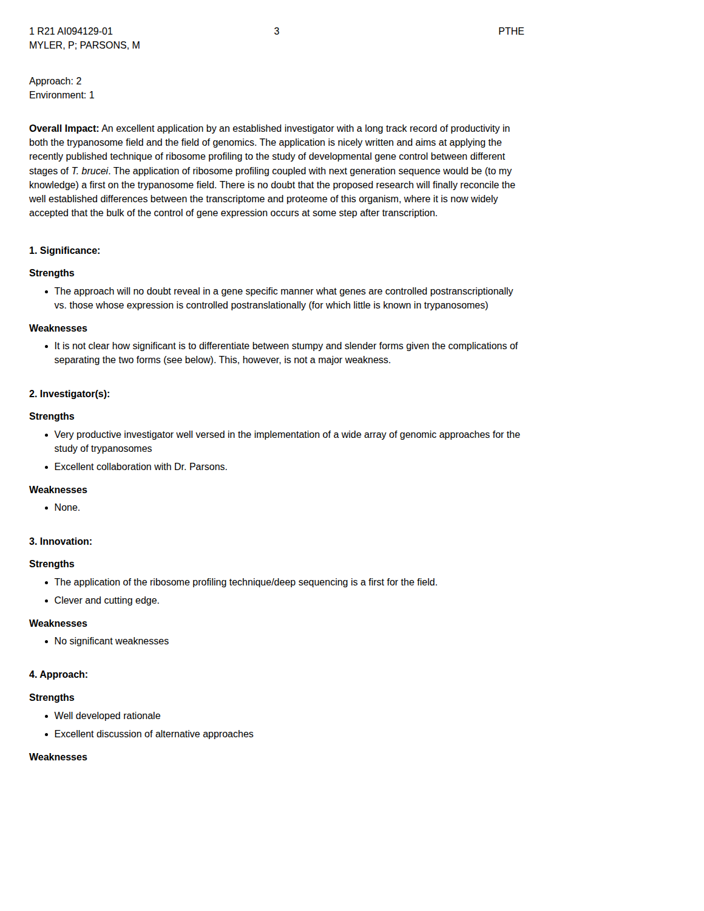1 R21 AI094129-01
MYLER, P; PARSONS, M
3
PTHE
Approach: 2
Environment: 1
Overall Impact: An excellent application by an established investigator with a long track record of productivity in both the trypanosome field and the field of genomics. The application is nicely written and aims at applying the recently published technique of ribosome profiling to the study of developmental gene control between different stages of T. brucei. The application of ribosome profiling coupled with next generation sequence would be (to my knowledge) a first on the trypanosome field. There is no doubt that the proposed research will finally reconcile the well established differences between the transcriptome and proteome of this organism, where it is now widely accepted that the bulk of the control of gene expression occurs at some step after transcription.
1. Significance:
Strengths
The approach will no doubt reveal in a gene specific manner what genes are controlled postranscriptionally vs. those whose expression is controlled postranslationally (for which little is known in trypanosomes)
Weaknesses
It is not clear how significant is to differentiate between stumpy and slender forms given the complications of separating the two forms (see below). This, however, is not a major weakness.
2. Investigator(s):
Strengths
Very productive investigator well versed in the implementation of a wide array of genomic approaches for the study of trypanosomes
Excellent collaboration with Dr. Parsons.
Weaknesses
None.
3. Innovation:
Strengths
The application of the ribosome profiling technique/deep sequencing is a first for the field.
Clever and cutting edge.
Weaknesses
No significant weaknesses
4. Approach:
Strengths
Well developed rationale
Excellent discussion of alternative approaches
Weaknesses